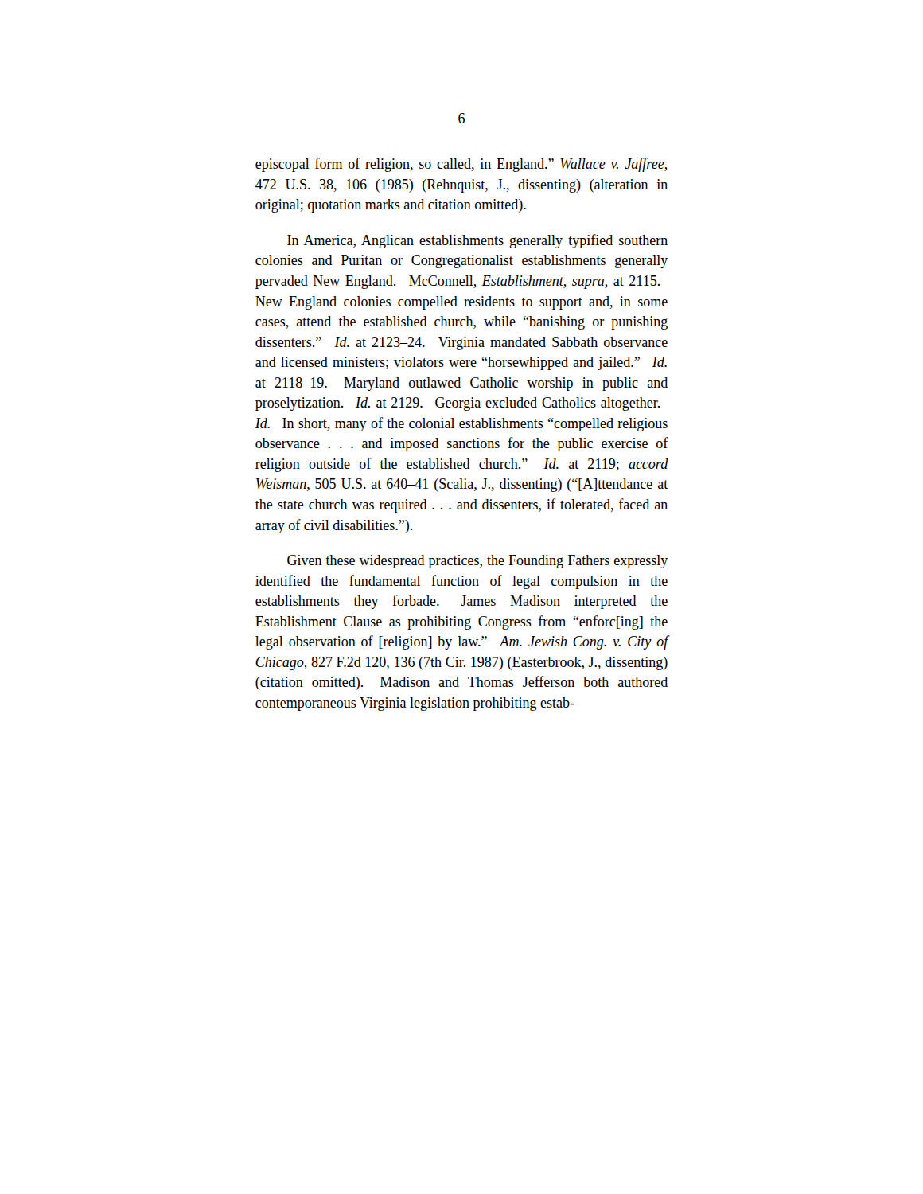6
episcopal form of religion, so called, in England.” Wallace v. Jaffree, 472 U.S. 38, 106 (1985) (Rehnquist, J., dissenting) (alteration in original; quotation marks and citation omitted).
In America, Anglican establishments generally typified southern colonies and Puritan or Congregationalist establishments generally pervaded New England.  McConnell, Establishment, supra, at 2115.  New England colonies compelled residents to support and, in some cases, attend the established church, while “banishing or punishing dissenters.”  Id. at 2123–24.  Virginia mandated Sabbath observance and licensed ministers; violators were “horsewhipped and jailed.”  Id. at 2118–19.  Maryland outlawed Catholic worship in public and proselytization.  Id. at 2129.  Georgia excluded Catholics altogether.  Id.  In short, many of the colonial establishments “compelled religious observance . . . and imposed sanctions for the public exercise of religion outside of the established church.”  Id. at 2119; accord Weisman, 505 U.S. at 640–41 (Scalia, J., dissenting) (“[A]ttendance at the state church was required . . . and dissenters, if tolerated, faced an array of civil disabilities.”).
Given these widespread practices, the Founding Fathers expressly identified the fundamental function of legal compulsion in the establishments they forbade.  James Madison interpreted the Establishment Clause as prohibiting Congress from “enforc[ing] the legal observation of [religion] by law.”  Am. Jewish Cong. v. City of Chicago, 827 F.2d 120, 136 (7th Cir. 1987) (Easterbrook, J., dissenting) (citation omitted).  Madison and Thomas Jefferson both authored contemporaneous Virginia legislation prohibiting estab-